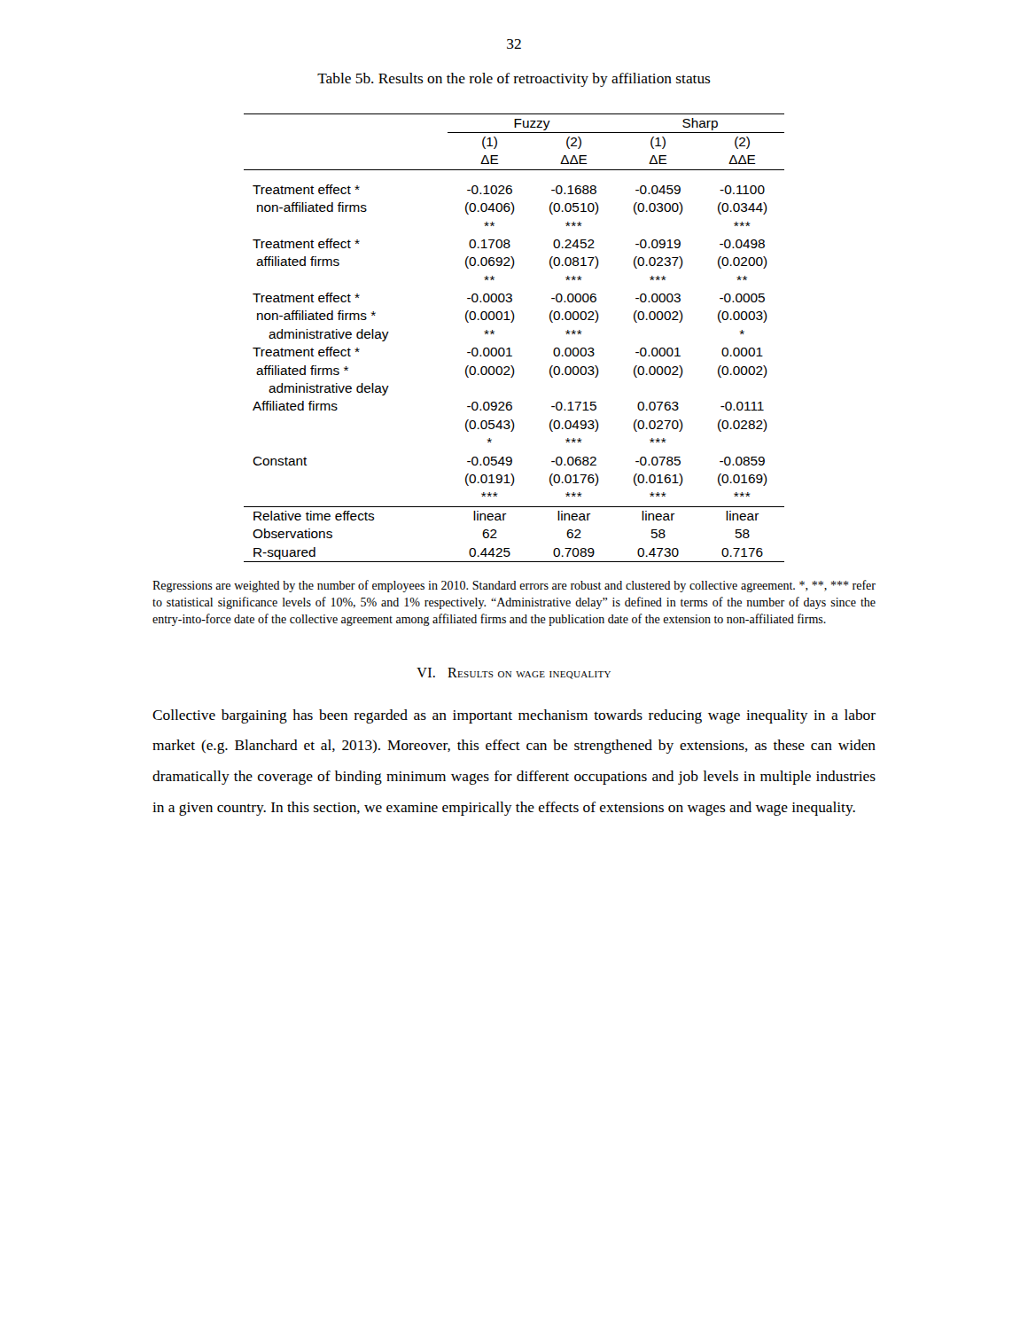32
Table 5b. Results on the role of retroactivity by affiliation status
| | Fuzzy | Sharp |
| | (1) | (2) | (1) | (2) |
| | ΔE | ΔΔE | ΔE | ΔΔE |
| Treatment effect * | -0.1026 | -0.1688 | -0.0459 | -0.1100 |
| non-affiliated firms | (0.0406) | (0.0510) | (0.0300) | (0.0344) |
| | ** | *** | | *** |
| Treatment effect * | 0.1708 | 0.2452 | -0.0919 | -0.0498 |
| affiliated firms | (0.0692) | (0.0817) | (0.0237) | (0.0200) |
| | ** | *** | *** | ** |
| Treatment effect * | -0.0003 | -0.0006 | -0.0003 | -0.0005 |
| non-affiliated firms * | (0.0001) | (0.0002) | (0.0002) | (0.0003) |
| administrative delay | ** | *** | | * |
| Treatment effect * | -0.0001 | 0.0003 | -0.0001 | 0.0001 |
| affiliated firms * | (0.0002) | (0.0003) | (0.0002) | (0.0002) |
| administrative delay | | | | |
| Affiliated firms | -0.0926 | -0.1715 | 0.0763 | -0.0111 |
| | (0.0543) | (0.0493) | (0.0270) | (0.0282) |
| | * | *** | *** | |
| Constant | -0.0549 | -0.0682 | -0.0785 | -0.0859 |
| | (0.0191) | (0.0176) | (0.0161) | (0.0169) |
| | *** | *** | *** | *** |
| Relative time effects | linear | linear | linear | linear |
| Observations | 62 | 62 | 58 | 58 |
| R-squared | 0.4425 | 0.7089 | 0.4730 | 0.7176 |
Regressions are weighted by the number of employees in 2010. Standard errors are robust and clustered by collective agreement. *, **, *** refer to statistical significance levels of 10%, 5% and 1% respectively. “Administrative delay” is defined in terms of the number of days since the entry-into-force date of the collective agreement among affiliated firms and the publication date of the extension to non-affiliated firms.
VI. Results on wage inequality
Collective bargaining has been regarded as an important mechanism towards reducing wage inequality in a labor market (e.g. Blanchard et al, 2013). Moreover, this effect can be strengthened by extensions, as these can widen dramatically the coverage of binding minimum wages for different occupations and job levels in multiple industries in a given country. In this section, we examine empirically the effects of extensions on wages and wage inequality.